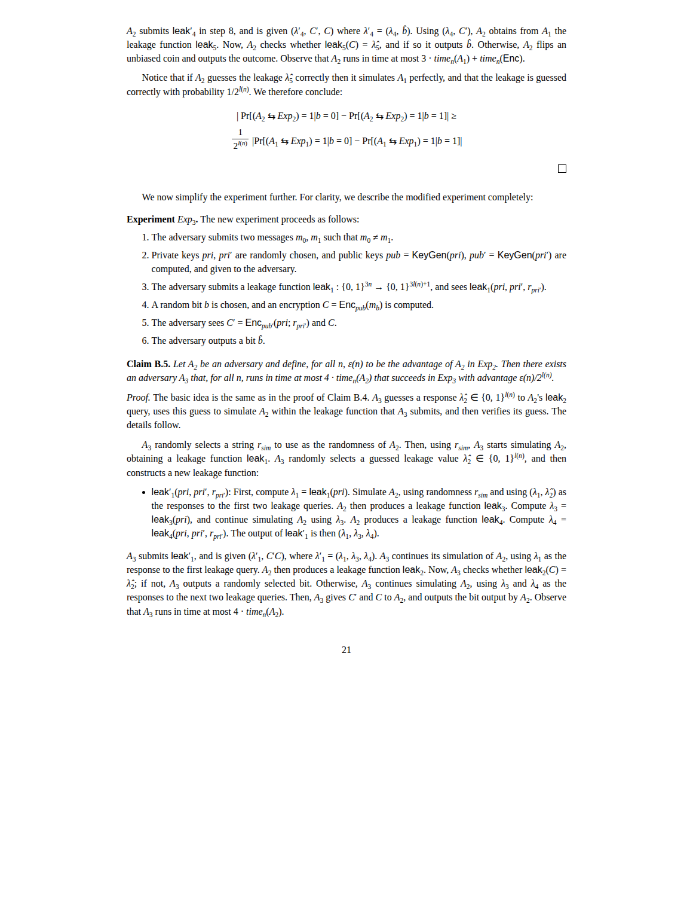A2 submits leak′4 in step 8, and is given (λ′4, C′, C) where λ′4 = (λ4, b̂). Using (λ4, C′), A2 obtains from A1 the leakage function leak5. Now, A2 checks whether leak5(C) = λ̂5, and if so it outputs b̂. Otherwise, A2 flips an unbiased coin and outputs the outcome. Observe that A2 runs in time at most 3 · timen(A1) + timen(Enc).
Notice that if A2 guesses the leakage λ̂5 correctly then it simulates A1 perfectly, and that the leakage is guessed correctly with probability 1/2l(n). We therefore conclude:
| Pr[(A2 ⇆ Exp2) = 1|b = 0] − Pr[(A2 ⇆ Exp2) = 1|b = 1]| ≥
12l(n) |Pr[(A1 ⇆ Exp1) = 1|b = 0] − Pr[(A1 ⇆ Exp1) = 1|b = 1]|
We now simplify the experiment further. For clarity, we describe the modified experiment completely:
Experiment Exp3. The new experiment proceeds as follows:
The adversary submits two messages m0, m1 such that m0 ≠ m1.
Private keys pri, pri′ are randomly chosen, and public keys pub = KeyGen(pri), pub′ = KeyGen(pri′) are computed, and given to the adversary.
The adversary submits a leakage function leak1 : {0, 1}3n → {0, 1}3l(n)+1, and sees leak1(pri, pri′, rpri′).
A random bit b is chosen, and an encryption C = Encpub(mb) is computed.
The adversary sees C′ = Encpub′(pri; rpri′) and C.
The adversary outputs a bit b̂.
Claim B.5. Let A2 be an adversary and define, for all n, ε(n) to be the advantage of A2 in Exp2. Then there exists an adversary A3 that, for all n, runs in time at most 4 · timen(A2) that succeeds in Exp3 with advantage ε(n)/2l(n).
Proof. The basic idea is the same as in the proof of Claim B.4. A3 guesses a response λ̂2 ∈ {0, 1}l(n) to A2's leak2 query, uses this guess to simulate A2 within the leakage function that A3 submits, and then verifies its guess. The details follow.
A3 randomly selects a string rsim to use as the randomness of A2. Then, using rsim, A3 starts simulating A2, obtaining a leakage function leak1. A3 randomly selects a guessed leakage value λ̂2 ∈ {0, 1}l(n), and then constructs a new leakage function:
leak′1(pri, pri′, rpri′): First, compute λ1 = leak1(pri). Simulate A2, using randomness rsim and using (λ1, λ̂2) as the responses to the first two leakage queries. A2 then produces a leakage function leak3. Compute λ3 = leak3(pri), and continue simulating A2 using λ3. A2 produces a leakage function leak4. Compute λ4 = leak4(pri, pri′, rpri′). The output of leak′1 is then (λ1, λ3, λ4).
A3 submits leak′1, and is given (λ′1, C′C), where λ′1 = (λ1, λ3, λ4). A3 continues its simulation of A2, using λ1 as the response to the first leakage query. A2 then produces a leakage function leak2. Now, A3 checks whether leak2(C) = λ̂2; if not, A3 outputs a randomly selected bit. Otherwise, A3 continues simulating A2, using λ3 and λ4 as the responses to the next two leakage queries. Then, A3 gives C′ and C to A2, and outputs the bit output by A2. Observe that A3 runs in time at most 4 · timen(A2).
21